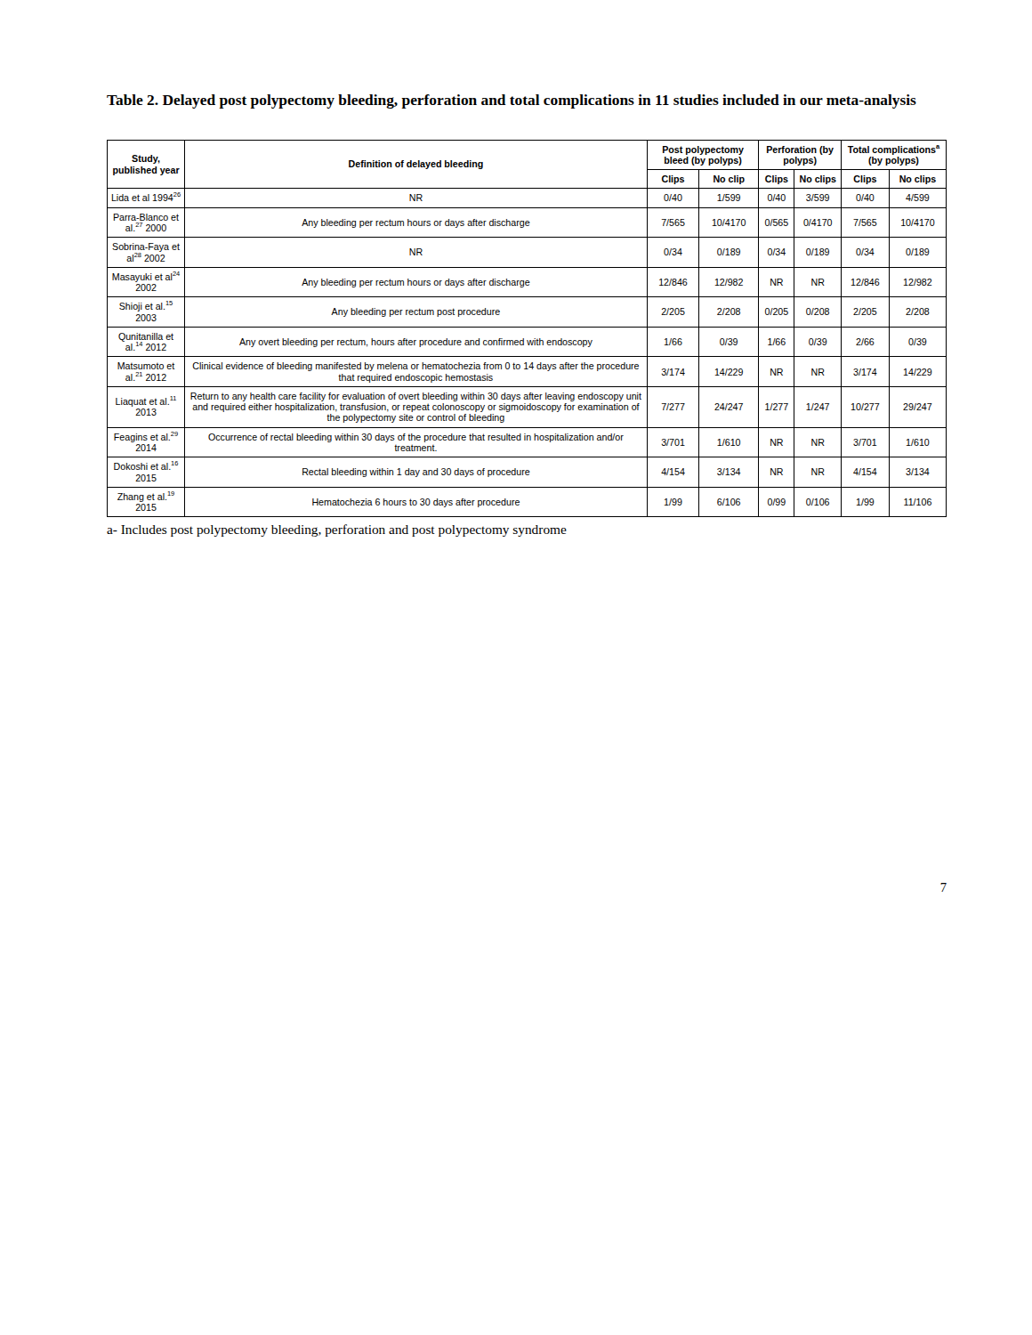Table 2. Delayed post polypectomy bleeding, perforation and total complications in 11 studies included in our meta-analysis
| Study, published year | Definition of delayed bleeding | Post polypectomy bleed (by polyps) | Perforation (by polyps) | Total complications a (by polyps) |
| --- | --- | --- | --- | --- |
| Clips | No clip | Clips | No clips | Clips | No clips |
| Lida et al 1994 26 | NR | 0/40 | 1/599 | 0/40 | 3/599 | 0/40 | 4/599 |
| Parra-Blanco et al. 27 2000 | Any bleeding per rectum hours or days after discharge | 7/565 | 10/4170 | 0/565 | 0/4170 | 7/565 | 10/4170 |
| Sobrina-Faya et al 28 2002 | NR | 0/34 | 0/189 | 0/34 | 0/189 | 0/34 | 0/189 |
| Masayuki et al 24 2002 | Any bleeding per rectum hours or days after discharge | 12/846 | 12/982 | NR | NR | 12/846 | 12/982 |
| Shioji et al. 15 2003 | Any bleeding per rectum post procedure | 2/205 | 2/208 | 0/205 | 0/208 | 2/205 | 2/208 |
| Qunitanilla et al. 14 2012 | Any overt bleeding per rectum, hours after procedure and confirmed with endoscopy | 1/66 | 0/39 | 1/66 | 0/39 | 2/66 | 0/39 |
| Matsumoto et al. 21 2012 | Clinical evidence of bleeding manifested by melena or hematochezia from 0 to 14 days after the procedure that required endoscopic hemostasis | 3/174 | 14/229 | NR | NR | 3/174 | 14/229 |
| Liaquat et al. 11 2013 | Return to any health care facility for evaluation of overt bleeding within 30 days after leaving endoscopy unit and required either hospitalization, transfusion, or repeat colonoscopy or sigmoidoscopy for examination of the polypectomy site or control of bleeding | 7/277 | 24/247 | 1/277 | 1/247 | 10/277 | 29/247 |
| Feagins et al. 29 2014 | Occurrence of rectal bleeding within 30 days of the procedure that resulted in hospitalization and/or treatment. | 3/701 | 1/610 | NR | NR | 3/701 | 1/610 |
| Dokoshi et al. 16 2015 | Rectal bleeding within 1 day and 30 days of procedure | 4/154 | 3/134 | NR | NR | 4/154 | 3/134 |
| Zhang et al. 19 2015 | Hematochezia 6 hours to 30 days after procedure | 1/99 | 6/106 | 0/99 | 0/106 | 1/99 | 11/106 |
a- Includes post polypectomy bleeding, perforation and post polypectomy syndrome
7